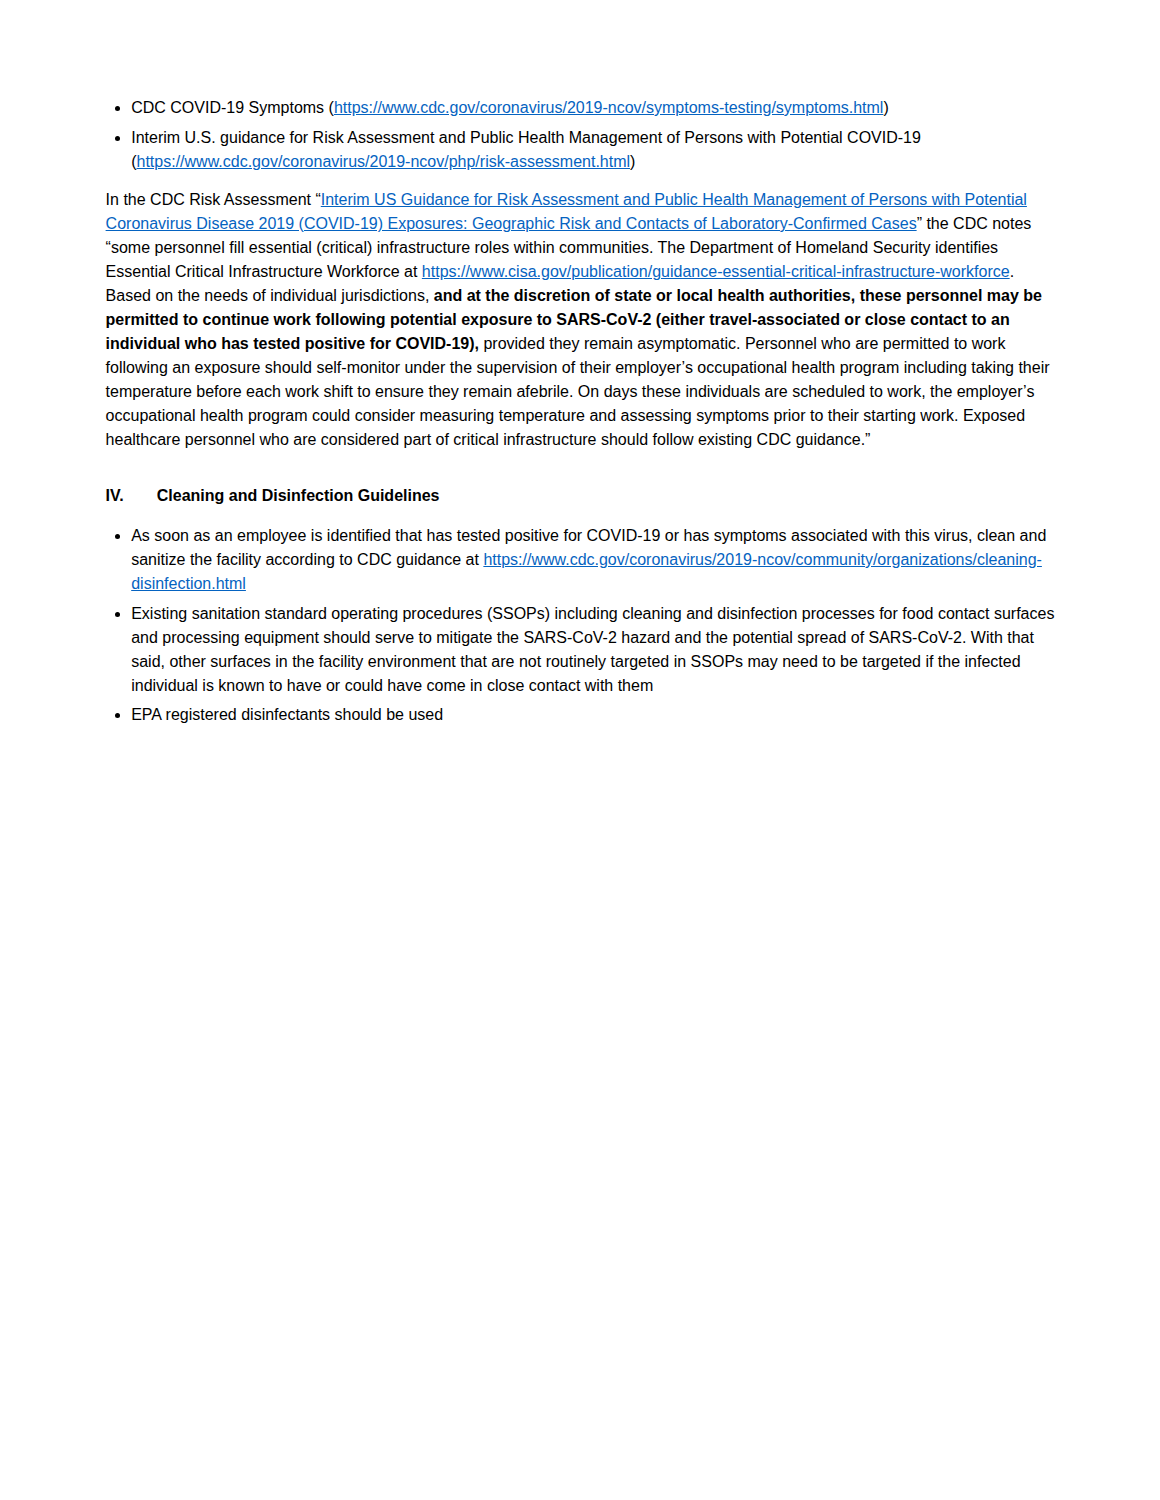CDC COVID-19 Symptoms (https://www.cdc.gov/coronavirus/2019-ncov/symptoms-testing/symptoms.html)
Interim U.S. guidance for Risk Assessment and Public Health Management of Persons with Potential COVID-19 (https://www.cdc.gov/coronavirus/2019-ncov/php/risk-assessment.html)
In the CDC Risk Assessment “Interim US Guidance for Risk Assessment and Public Health Management of Persons with Potential Coronavirus Disease 2019 (COVID-19) Exposures: Geographic Risk and Contacts of Laboratory-Confirmed Cases” the CDC notes “some personnel fill essential (critical) infrastructure roles within communities. The Department of Homeland Security identifies Essential Critical Infrastructure Workforce at https://www.cisa.gov/publication/guidance-essential-critical-infrastructure-workforce. Based on the needs of individual jurisdictions, and at the discretion of state or local health authorities, these personnel may be permitted to continue work following potential exposure to SARS-CoV-2 (either travel-associated or close contact to an individual who has tested positive for COVID-19), provided they remain asymptomatic. Personnel who are permitted to work following an exposure should self-monitor under the supervision of their employer’s occupational health program including taking their temperature before each work shift to ensure they remain afebrile. On days these individuals are scheduled to work, the employer’s occupational health program could consider measuring temperature and assessing symptoms prior to their starting work. Exposed healthcare personnel who are considered part of critical infrastructure should follow existing CDC guidance.”
IV. Cleaning and Disinfection Guidelines
As soon as an employee is identified that has tested positive for COVID-19 or has symptoms associated with this virus, clean and sanitize the facility according to CDC guidance at https://www.cdc.gov/coronavirus/2019-ncov/community/organizations/cleaning-disinfection.html
Existing sanitation standard operating procedures (SSOPs) including cleaning and disinfection processes for food contact surfaces and processing equipment should serve to mitigate the SARS-CoV-2 hazard and the potential spread of SARS-CoV-2. With that said, other surfaces in the facility environment that are not routinely targeted in SSOPs may need to be targeted if the infected individual is known to have or could have come in close contact with them
EPA registered disinfectants should be used